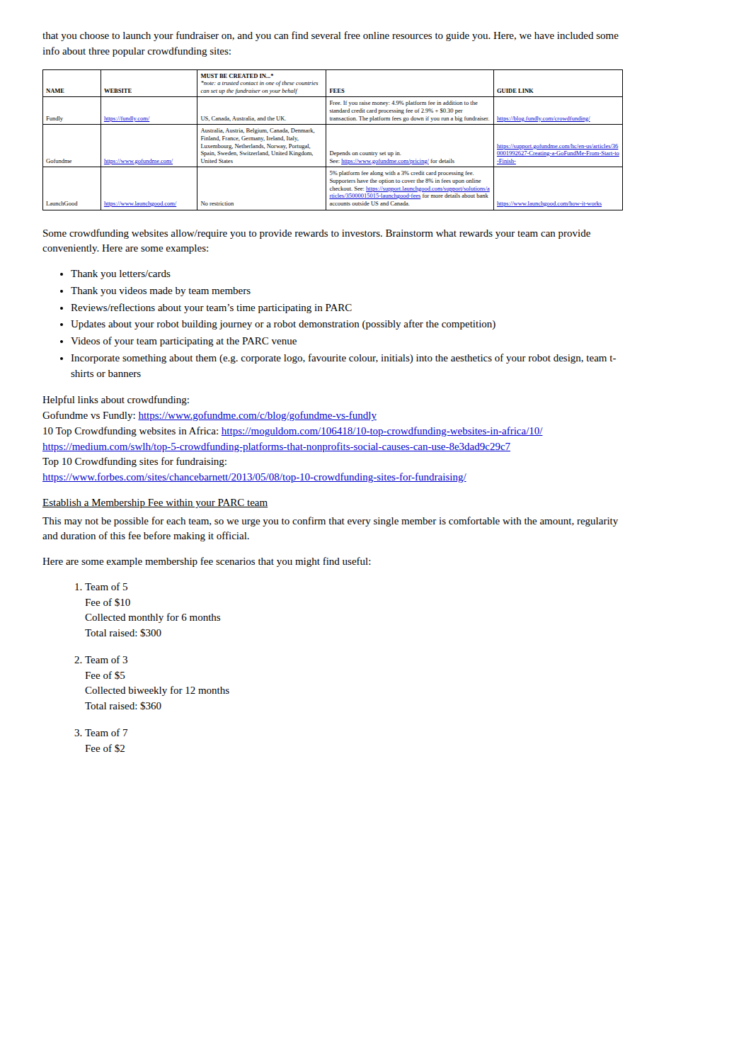that you choose to launch your fundraiser on, and you can find several free online resources to guide you. Here, we have included some info about three popular crowdfunding sites:
| Name | Website | Must be created in...* *note: a trusted contact in one of these countries can set up the fundraiser on your behalf | Fees | Guide Link |
| --- | --- | --- | --- | --- |
| Fundly | https://fundly.com/ | US, Canada, Australia, and the UK. | Free. If you raise money: 4.9% platform fee in addition to the standard credit card processing fee of 2.9% + $0.30 per transaction. The platform fees go down if you run a big fundraiser. | https://blog.fundly.com/crowdfunding/ |
| Gofundme | https://www.gofundme.com/ | Australia, Austria, Belgium, Canada, Denmark, Finland, France, Germany, Ireland, Italy, Luxembourg, Netherlands, Norway, Portugal, Spain, Sweden, Switzerland, United Kingdom, United States | Depends on country set up in. See: https://www.gofundme.com/pricing/ for details | https://support.gofundme.com/hc/en-us/articles/360001992627-Creating-a-GoFundMe-From-Start-to-Finish- |
| LaunchGood | https://www.launchgood.com/ | No restriction | 5% platform fee along with a 3% credit card processing fee. Supporters have the option to cover the 8% in fees upon online checkout. See: https://support.launchgood.com/support/solutions/articles/35000015015-launchgood-fees for more details about bank accounts outside US and Canada. | https://www.launchgood.com/how-it-works |
Some crowdfunding websites allow/require you to provide rewards to investors. Brainstorm what rewards your team can provide conveniently. Here are some examples:
Thank you letters/cards
Thank you videos made by team members
Reviews/reflections about your team’s time participating in PARC
Updates about your robot building journey or a robot demonstration (possibly after the competition)
Videos of your team participating at the PARC venue
Incorporate something about them (e.g. corporate logo, favourite colour, initials) into the aesthetics of your robot design, team t-shirts or banners
Helpful links about crowdfunding:
Gofundme vs Fundly: https://www.gofundme.com/c/blog/gofundme-vs-fundly
10 Top Crowdfunding websites in Africa: https://moguldom.com/106418/10-top-crowdfunding-websites-in-africa/10/
https://medium.com/swlh/top-5-crowdfunding-platforms-that-nonprofits-social-causes-can-use-8e3dad9c29c7
Top 10 Crowdfunding sites for fundraising:
https://www.forbes.com/sites/chancebarnett/2013/05/08/top-10-crowdfunding-sites-for-fundraising/
Establish a Membership Fee within your PARC team
This may not be possible for each team, so we urge you to confirm that every single member is comfortable with the amount, regularity and duration of this fee before making it official.
Here are some example membership fee scenarios that you might find useful:
Team of 5
Fee of $10
Collected monthly for 6 months
Total raised: $300
Team of 3
Fee of $5
Collected biweekly for 12 months
Total raised: $360
Team of 7
Fee of $2